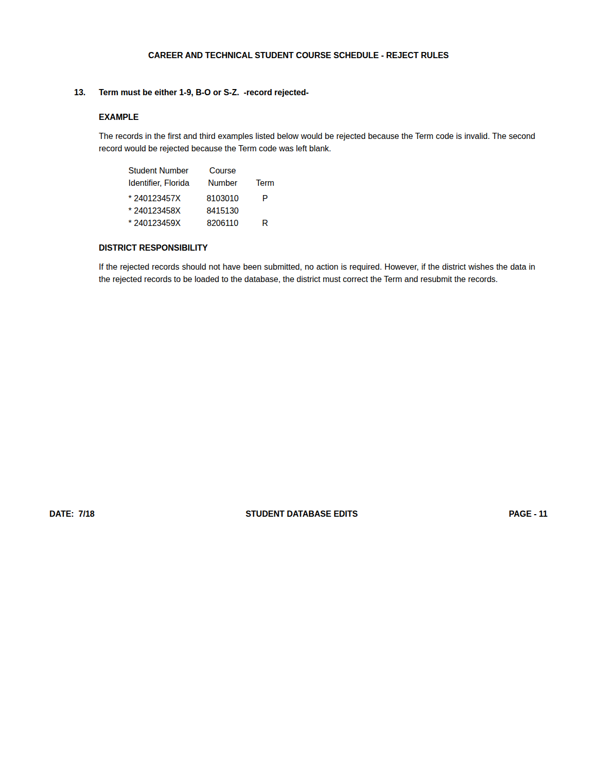CAREER AND TECHNICAL STUDENT COURSE SCHEDULE - REJECT RULES
13. Term must be either 1-9, B-O or S-Z. -record rejected-
EXAMPLE
The records in the first and third examples listed below would be rejected because the Term code is invalid. The second record would be rejected because the Term code was left blank.
| Student Number | Course | |
| --- | --- | --- |
| Identifier, Florida | Number | Term |
| * 240123457X | 8103010 | P |
| * 240123458X | 8415130 | |
| * 240123459X | 8206110 | R |
DISTRICT RESPONSIBILITY
If the rejected records should not have been submitted, no action is required. However, if the district wishes the data in the rejected records to be loaded to the database, the district must correct the Term and resubmit the records.
DATE: 7/18 STUDENT DATABASE EDITS PAGE - 11